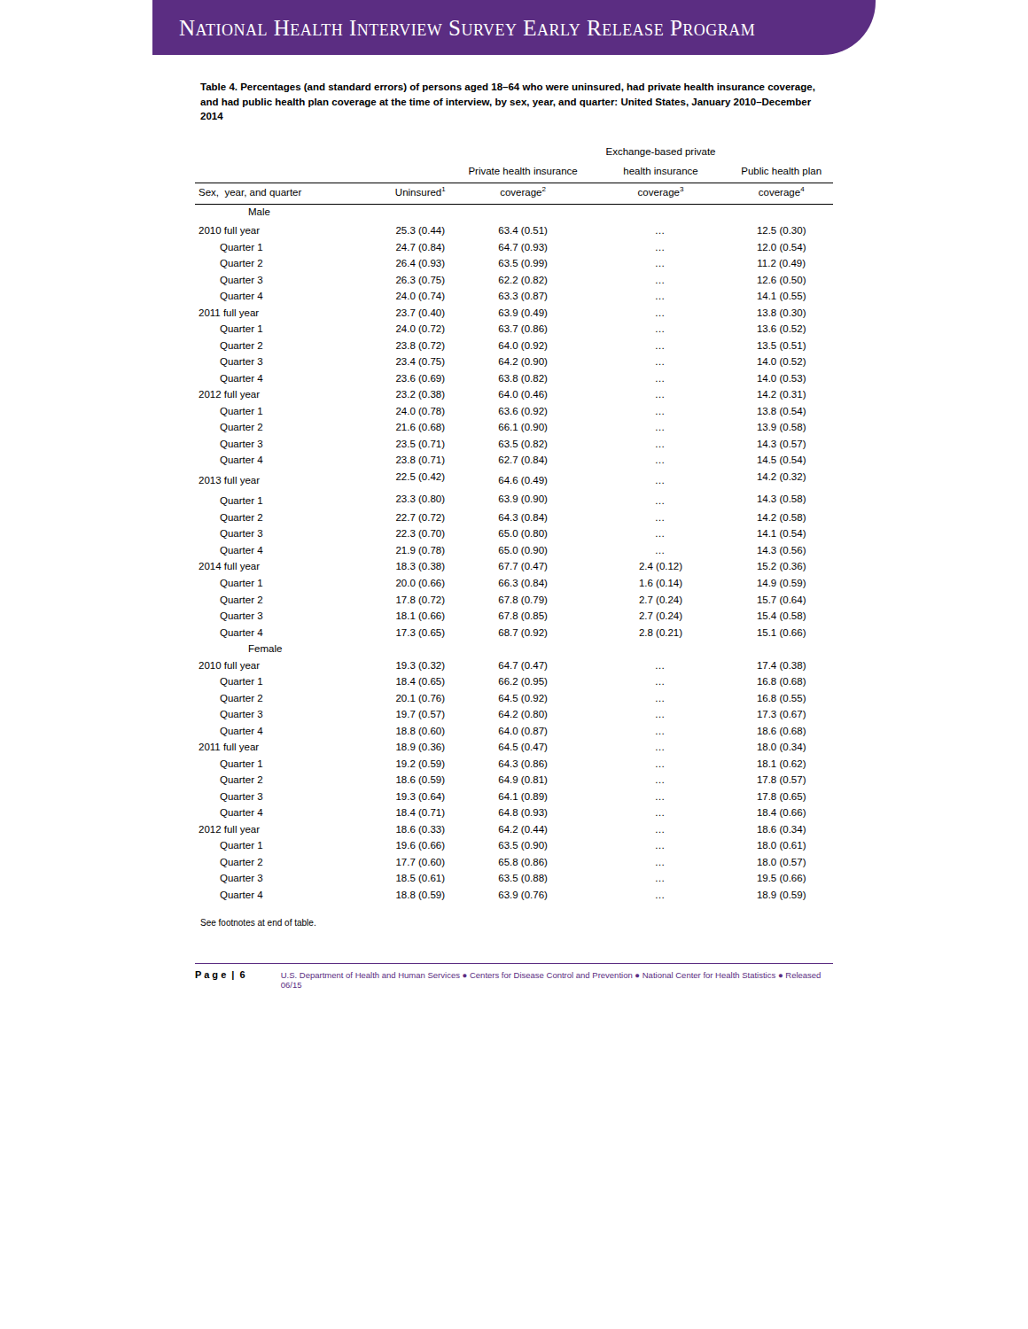National Health Interview Survey Early Release Program
Table 4. Percentages (and standard errors) of persons aged 18–64 who were uninsured, had private health insurance coverage, and had public health plan coverage at the time of interview, by sex, year, and quarter: United States, January 2010–December 2014
| | | | Exchange-based private | |
| --- | --- | --- | --- | --- |
| | | Private health insurance | health insurance | Public health plan |
| Sex, year, and quarter | Uninsured 1 | coverage 2 | coverage 3 | coverage 4 |
| Male | |
| 2010 full year | 25.3 (0.44) | 63.4 (0.51) | … | 12.5 (0.30) |
| Quarter 1 | 24.7 (0.84) | 64.7 (0.93) | … | 12.0 (0.54) |
| Quarter 2 | 26.4 (0.93) | 63.5 (0.99) | … | 11.2 (0.49) |
| Quarter 3 | 26.3 (0.75) | 62.2 (0.82) | … | 12.6 (0.50) |
| Quarter 4 | 24.0 (0.74) | 63.3 (0.87) | … | 14.1 (0.55) |
| 2011 full year | 23.7 (0.40) | 63.9 (0.49) | … | 13.8 (0.30) |
| Quarter 1 | 24.0 (0.72) | 63.7 (0.86) | … | 13.6 (0.52) |
| Quarter 2 | 23.8 (0.72) | 64.0 (0.92) | … | 13.5 (0.51) |
| Quarter 3 | 23.4 (0.75) | 64.2 (0.90) | … | 14.0 (0.52) |
| Quarter 4 | 23.6 (0.69) | 63.8 (0.82) | … | 14.0 (0.53) |
| 2012 full year | 23.2 (0.38) | 64.0 (0.46) | … | 14.2 (0.31) |
| Quarter 1 | 24.0 (0.78) | 63.6 (0.92) | … | 13.8 (0.54) |
| Quarter 2 | 21.6 (0.68) | 66.1 (0.90) | … | 13.9 (0.58) |
| Quarter 3 | 23.5 (0.71) | 63.5 (0.82) | … | 14.3 (0.57) |
| Quarter 4 | 23.8 (0.71) | 62.7 (0.84) | … | 14.5 (0.54) |
| 2013 full year | 22.5 (0.42) | 64.6 (0.49) | … | 14.2 (0.32) |
| Quarter 1 | 23.3 (0.80) | 63.9 (0.90) | … | 14.3 (0.58) |
| Quarter 2 | 22.7 (0.72) | 64.3 (0.84) | … | 14.2 (0.58) |
| Quarter 3 | 22.3 (0.70) | 65.0 (0.80) | … | 14.1 (0.54) |
| Quarter 4 | 21.9 (0.78) | 65.0 (0.90) | … | 14.3 (0.56) |
| 2014 full year | 18.3 (0.38) | 67.7 (0.47) | 2.4 (0.12) | 15.2 (0.36) |
| Quarter 1 | 20.0 (0.66) | 66.3 (0.84) | 1.6 (0.14) | 14.9 (0.59) |
| Quarter 2 | 17.8 (0.72) | 67.8 (0.79) | 2.7 (0.24) | 15.7 (0.64) |
| Quarter 3 | 18.1 (0.66) | 67.8 (0.85) | 2.7 (0.24) | 15.4 (0.58) |
| Quarter 4 | 17.3 (0.65) | 68.7 (0.92) | 2.8 (0.21) | 15.1 (0.66) |
| Female | |
| 2010 full year | 19.3 (0.32) | 64.7 (0.47) | … | 17.4 (0.38) |
| Quarter 1 | 18.4 (0.65) | 66.2 (0.95) | … | 16.8 (0.68) |
| Quarter 2 | 20.1 (0.76) | 64.5 (0.92) | … | 16.8 (0.55) |
| Quarter 3 | 19.7 (0.57) | 64.2 (0.80) | … | 17.3 (0.67) |
| Quarter 4 | 18.8 (0.60) | 64.0 (0.87) | … | 18.6 (0.68) |
| 2011 full year | 18.9 (0.36) | 64.5 (0.47) | … | 18.0 (0.34) |
| Quarter 1 | 19.2 (0.59) | 64.3 (0.86) | … | 18.1 (0.62) |
| Quarter 2 | 18.6 (0.59) | 64.9 (0.81) | … | 17.8 (0.57) |
| Quarter 3 | 19.3 (0.64) | 64.1 (0.89) | … | 17.8 (0.65) |
| Quarter 4 | 18.4 (0.71) | 64.8 (0.93) | … | 18.4 (0.66) |
| 2012 full year | 18.6 (0.33) | 64.2 (0.44) | … | 18.6 (0.34) |
| Quarter 1 | 19.6 (0.66) | 63.5 (0.90) | … | 18.0 (0.61) |
| Quarter 2 | 17.7 (0.60) | 65.8 (0.86) | … | 18.0 (0.57) |
| Quarter 3 | 18.5 (0.61) | 63.5 (0.88) | … | 19.5 (0.66) |
| Quarter 4 | 18.8 (0.59) | 63.9 (0.76) | … | 18.9 (0.59) |
See footnotes at end of table.
P a g e | 6 U.S. Department of Health and Human Services ● Centers for Disease Control and Prevention ● National Center for Health Statistics ● Released 06/15